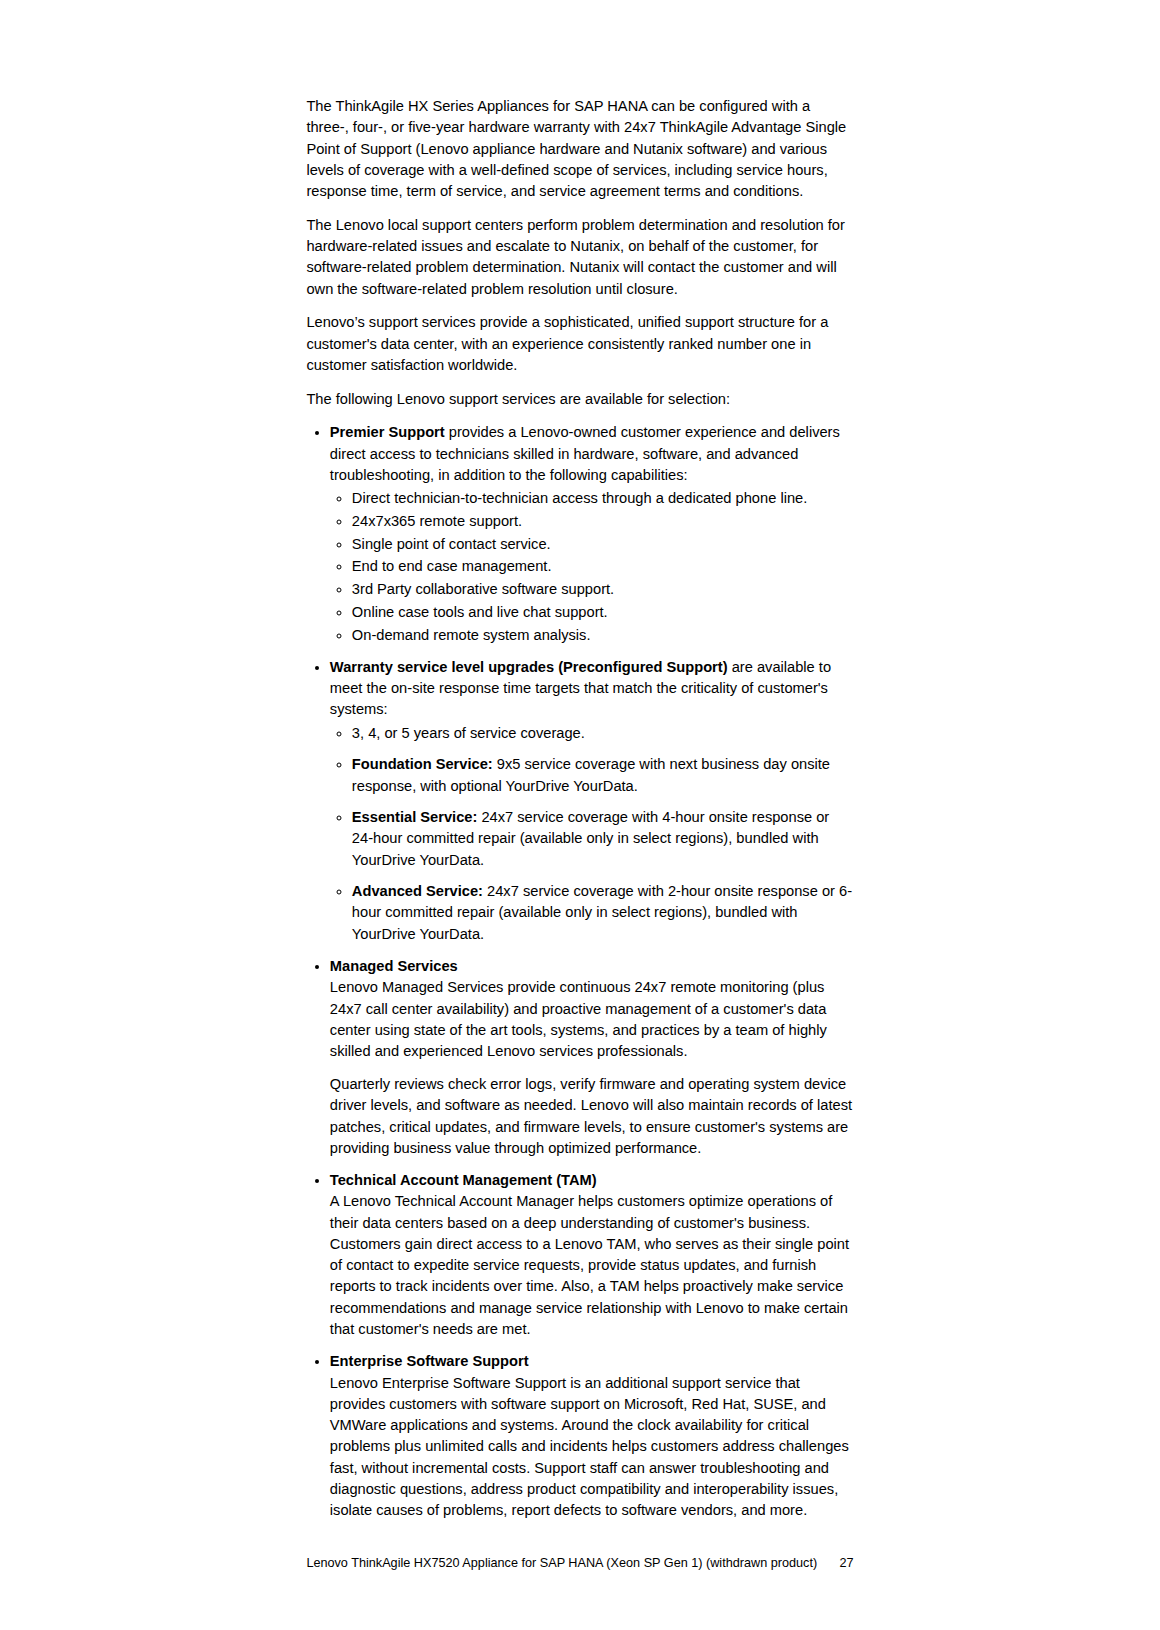The ThinkAgile HX Series Appliances for SAP HANA can be configured with a three-, four-, or five-year hardware warranty with 24x7 ThinkAgile Advantage Single Point of Support (Lenovo appliance hardware and Nutanix software) and various levels of coverage with a well-defined scope of services, including service hours, response time, term of service, and service agreement terms and conditions.
The Lenovo local support centers perform problem determination and resolution for hardware-related issues and escalate to Nutanix, on behalf of the customer, for software-related problem determination. Nutanix will contact the customer and will own the software-related problem resolution until closure.
Lenovo’s support services provide a sophisticated, unified support structure for a customer's data center, with an experience consistently ranked number one in customer satisfaction worldwide.
The following Lenovo support services are available for selection:
Premier Support provides a Lenovo-owned customer experience and delivers direct access to technicians skilled in hardware, software, and advanced troubleshooting, in addition to the following capabilities:
Direct technician-to-technician access through a dedicated phone line.
24x7x365 remote support.
Single point of contact service.
End to end case management.
3rd Party collaborative software support.
Online case tools and live chat support.
On-demand remote system analysis.
Warranty service level upgrades (Preconfigured Support) are available to meet the on-site response time targets that match the criticality of customer's systems:
3, 4, or 5 years of service coverage.
Foundation Service: 9x5 service coverage with next business day onsite response, with optional YourDrive YourData.
Essential Service: 24x7 service coverage with 4-hour onsite response or 24-hour committed repair (available only in select regions), bundled with YourDrive YourData.
Advanced Service: 24x7 service coverage with 2-hour onsite response or 6-hour committed repair (available only in select regions), bundled with YourDrive YourData.
Managed Services
Lenovo Managed Services provide continuous 24x7 remote monitoring (plus 24x7 call center availability) and proactive management of a customer's data center using state of the art tools, systems, and practices by a team of highly skilled and experienced Lenovo services professionals.
Quarterly reviews check error logs, verify firmware and operating system device driver levels, and software as needed. Lenovo will also maintain records of latest patches, critical updates, and firmware levels, to ensure customer's systems are providing business value through optimized performance.
Technical Account Management (TAM)
A Lenovo Technical Account Manager helps customers optimize operations of their data centers based on a deep understanding of customer's business. Customers gain direct access to a Lenovo TAM, who serves as their single point of contact to expedite service requests, provide status updates, and furnish reports to track incidents over time. Also, a TAM helps proactively make service recommendations and manage service relationship with Lenovo to make certain that customer's needs are met.
Enterprise Software Support
Lenovo Enterprise Software Support is an additional support service that provides customers with software support on Microsoft, Red Hat, SUSE, and VMWare applications and systems. Around the clock availability for critical problems plus unlimited calls and incidents helps customers address challenges fast, without incremental costs. Support staff can answer troubleshooting and diagnostic questions, address product compatibility and interoperability issues, isolate causes of problems, report defects to software vendors, and more.
Lenovo ThinkAgile HX7520 Appliance for SAP HANA (Xeon SP Gen 1) (withdrawn product) 27